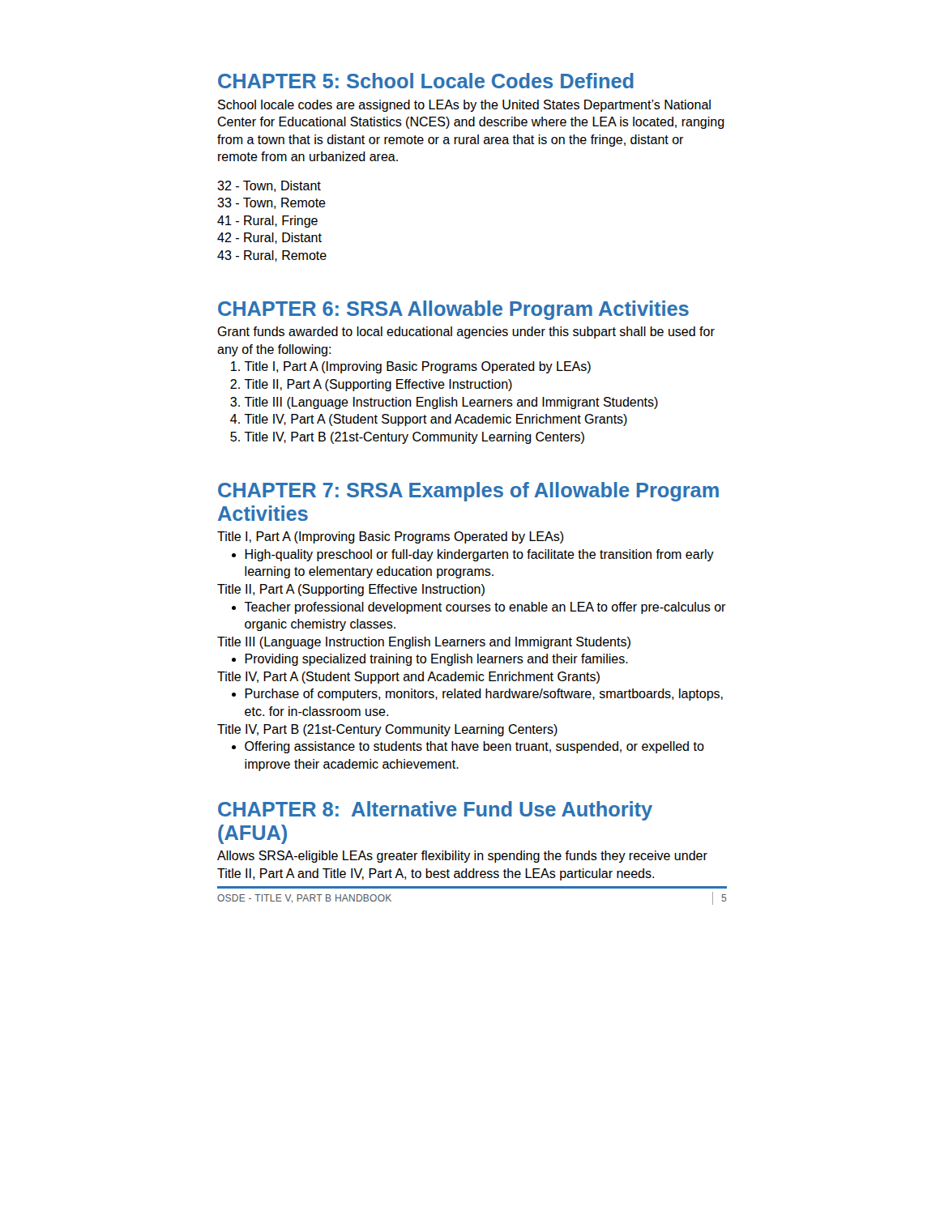CHAPTER 5: School Locale Codes Defined
School locale codes are assigned to LEAs by the United States Department’s National Center for Educational Statistics (NCES) and describe where the LEA is located, ranging from a town that is distant or remote or a rural area that is on the fringe, distant or remote from an urbanized area.
32 - Town, Distant
33 - Town, Remote
41 - Rural, Fringe
42 - Rural, Distant
43 - Rural, Remote
CHAPTER 6: SRSA Allowable Program Activities
Grant funds awarded to local educational agencies under this subpart shall be used for any of the following:
Title I, Part A (Improving Basic Programs Operated by LEAs)
Title II, Part A (Supporting Effective Instruction)
Title III (Language Instruction English Learners and Immigrant Students)
Title IV, Part A (Student Support and Academic Enrichment Grants)
Title IV, Part B (21st-Century Community Learning Centers)
CHAPTER 7: SRSA Examples of Allowable Program Activities
Title I, Part A (Improving Basic Programs Operated by LEAs)
High-quality preschool or full-day kindergarten to facilitate the transition from early learning to elementary education programs.
Title II, Part A (Supporting Effective Instruction)
Teacher professional development courses to enable an LEA to offer pre-calculus or organic chemistry classes.
Title III (Language Instruction English Learners and Immigrant Students)
Providing specialized training to English learners and their families.
Title IV, Part A (Student Support and Academic Enrichment Grants)
Purchase of computers, monitors, related hardware/software, smartboards, laptops, etc. for in-classroom use.
Title IV, Part B (21st-Century Community Learning Centers)
Offering assistance to students that have been truant, suspended, or expelled to improve their academic achievement.
CHAPTER 8: Alternative Fund Use Authority (AFUA)
Allows SRSA-eligible LEAs greater flexibility in spending the funds they receive under Title II, Part A and Title IV, Part A, to best address the LEAs particular needs.
OSDE - TITLE V, PART B HANDBOOK 5